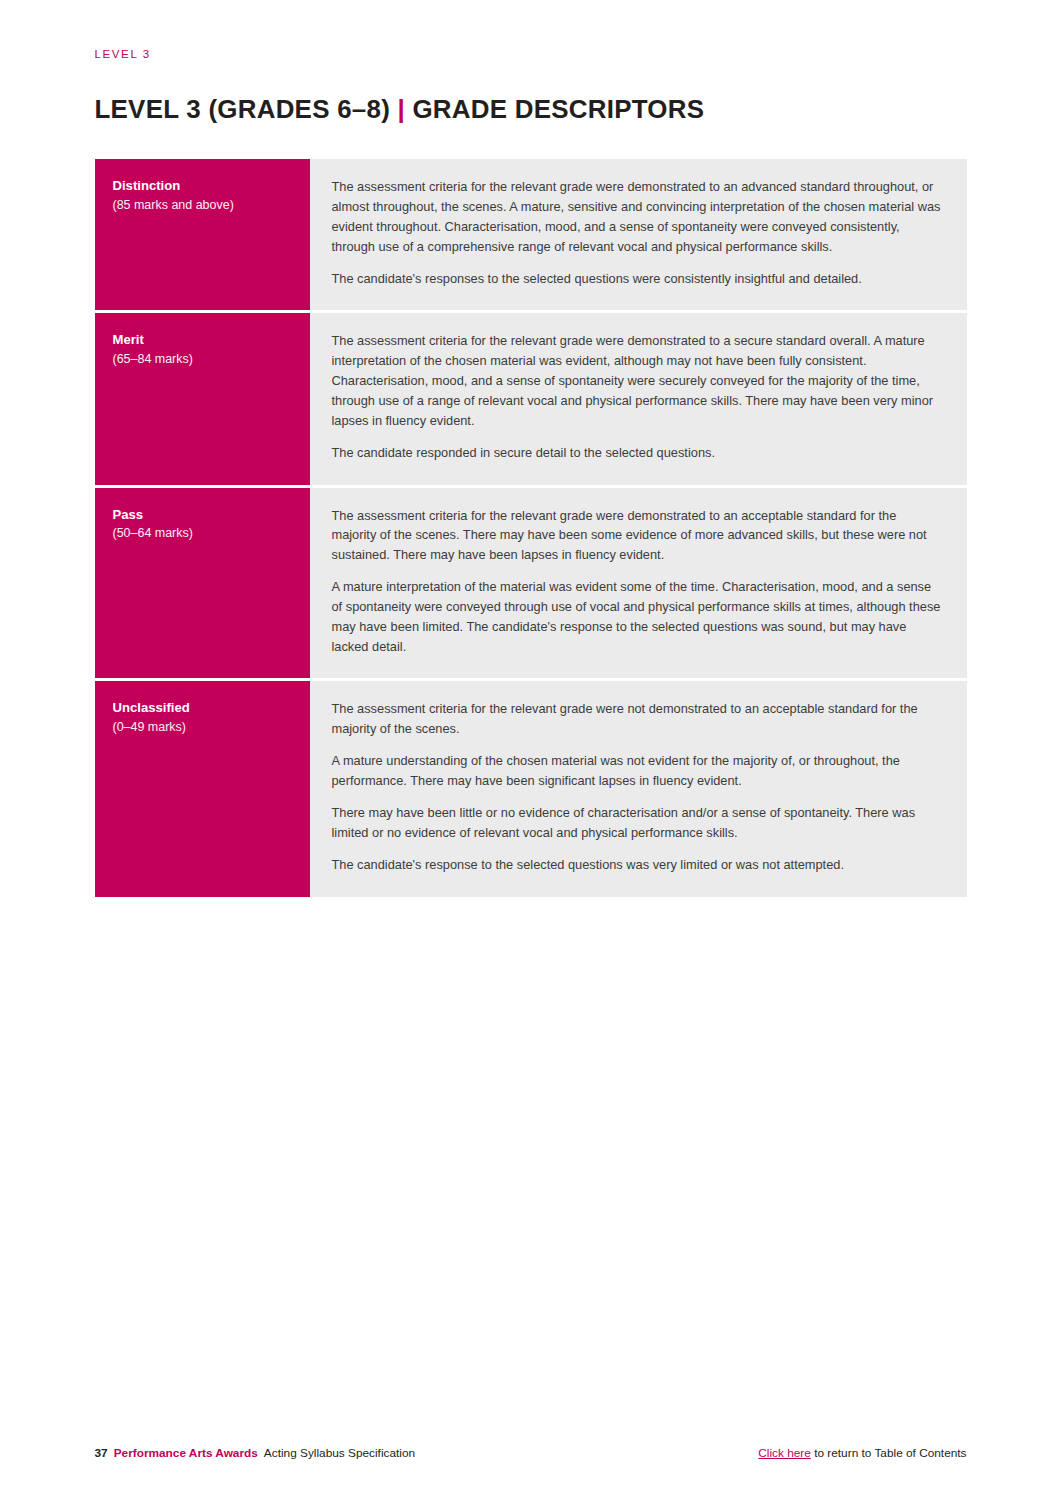Level 3
LEVEL 3 (GRADES 6–8) | GRADE DESCRIPTORS
| Distinction (85 marks and above) | The assessment criteria for the relevant grade were demonstrated to an advanced standard throughout, or almost throughout, the scenes. A mature, sensitive and convincing interpretation of the chosen material was evident throughout. Characterisation, mood, and a sense of spontaneity were conveyed consistently, through use of a comprehensive range of relevant vocal and physical performance skills. The candidate's responses to the selected questions were consistently insightful and detailed. |
| Merit (65–84 marks) | The assessment criteria for the relevant grade were demonstrated to a secure standard overall. A mature interpretation of the chosen material was evident, although may not have been fully consistent. Characterisation, mood, and a sense of spontaneity were securely conveyed for the majority of the time, through use of a range of relevant vocal and physical performance skills. There may have been very minor lapses in fluency evident. The candidate responded in secure detail to the selected questions. |
| Pass (50–64 marks) | The assessment criteria for the relevant grade were demonstrated to an acceptable standard for the majority of the scenes. There may have been some evidence of more advanced skills, but these were not sustained. There may have been lapses in fluency evident. A mature interpretation of the material was evident some of the time. Characterisation, mood, and a sense of spontaneity were conveyed through use of vocal and physical performance skills at times, although these may have been limited. The candidate's response to the selected questions was sound, but may have lacked detail. |
| Unclassified (0–49 marks) | The assessment criteria for the relevant grade were not demonstrated to an acceptable standard for the majority of the scenes. A mature understanding of the chosen material was not evident for the majority of, or throughout, the performance. There may have been significant lapses in fluency evident. There may have been little or no evidence of characterisation and/or a sense of spontaneity. There was limited or no evidence of relevant vocal and physical performance skills. The candidate's response to the selected questions was very limited or was not attempted. |
37 Performance Arts Awards Acting Syllabus Specification
Click here to return to Table of Contents